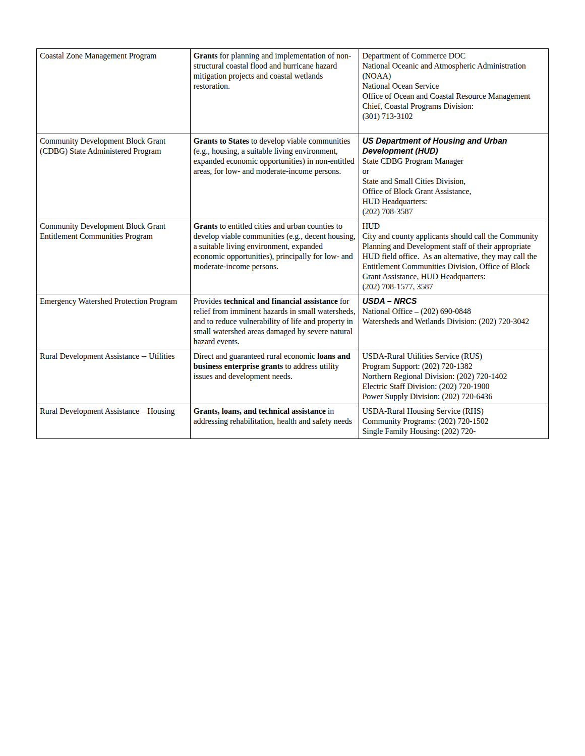| Coastal Zone Management Program | Grants for planning and implementation of non-structural coastal flood and hurricane hazard mitigation projects and coastal wetlands restoration. | Department of Commerce DOC National Oceanic and Atmospheric Administration (NOAA) National Ocean Service Office of Ocean and Coastal Resource Management Chief, Coastal Programs Division: (301) 713-3102 |
| Community Development Block Grant (CDBG) State Administered Program | Grants to States to develop viable communities (e.g., housing, a suitable living environment, expanded economic opportunities) in non-entitled areas, for low- and moderate-income persons. | US Department of Housing and Urban Development (HUD) State CDBG Program Manager or State and Small Cities Division, Office of Block Grant Assistance, HUD Headquarters: (202) 708-3587 |
| Community Development Block Grant Entitlement Communities Program | Grants to entitled cities and urban counties to develop viable communities (e.g., decent housing, a suitable living environment, expanded economic opportunities), principally for low- and moderate-income persons. | HUD City and county applicants should call the Community Planning and Development staff of their appropriate HUD field office. As an alternative, they may call the Entitlement Communities Division, Office of Block Grant Assistance, HUD Headquarters: (202) 708-1577, 3587 |
| Emergency Watershed Protection Program | Provides technical and financial assistance for relief from imminent hazards in small watersheds, and to reduce vulnerability of life and property in small watershed areas damaged by severe natural hazard events. | USDA – NRCS National Office – (202) 690-0848 Watersheds and Wetlands Division: (202) 720-3042 |
| Rural Development Assistance -- Utilities | Direct and guaranteed rural economic loans and business enterprise grants to address utility issues and development needs. | USDA-Rural Utilities Service (RUS) Program Support: (202) 720-1382 Northern Regional Division: (202) 720-1402 Electric Staff Division: (202) 720-1900 Power Supply Division: (202) 720-6436 |
| Rural Development Assistance – Housing | Grants, loans, and technical assistance in addressing rehabilitation, health and safety needs | USDA-Rural Housing Service (RHS) Community Programs: (202) 720-1502 Single Family Housing: (202) 720- |